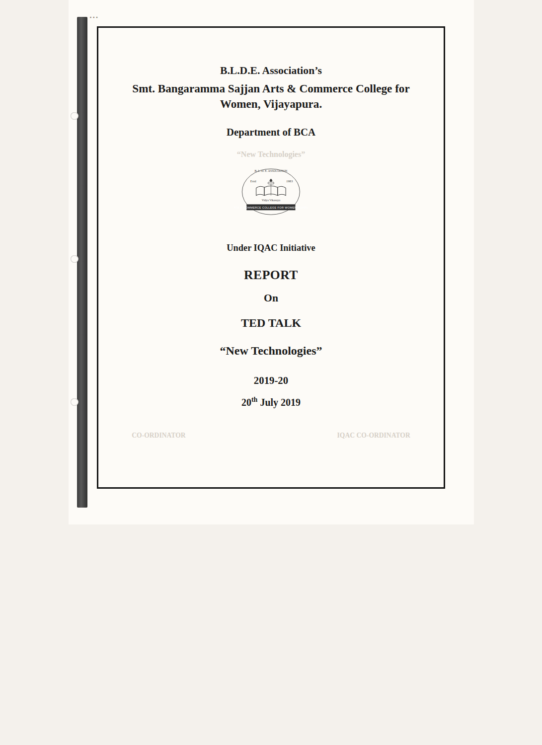▪▪▪
B.L.D.E. Association’s Smt. Bangaramma Sajjan Arts & Commerce College for Women, Vijayapura.
Department of BCA
“New Technologies”
B. L. D. E. ASSOCIATION Estd 1983 Vidya Vikasaya ARTS & COMMERCE COLLEGE FOR WOMEN BIJAPUR
Under IQAC Initiative
REPORT
On
TED TALK
“New Technologies”
2019-20
20th July 2019
CO-ORDINATOR IQAC CO-ORDINATOR